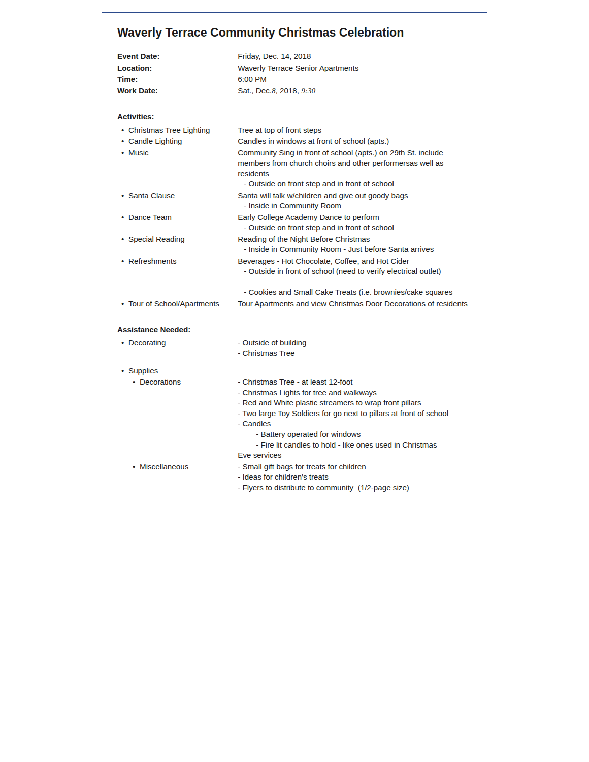Waverly Terrace Community Christmas Celebration
| Event Date: | Friday, Dec. 14, 2018 |
| Location: | Waverly Terrace Senior Apartments |
| Time: | 6:00 PM |
| Work Date: | Sat., Dec. 8 , 2018, 9:30 |
| Activities: |
| Christmas Tree Lighting | Tree at top of front steps |
| Candle Lighting | Candles in windows at front of school (apts.) |
| Music | Community Sing in front of school (apts.) on 29th St. include members from church choirs and other performersas well as residents - Outside on front step and in front of school |
| Santa Clause | Santa will talk w/children and give out goody bags - Inside in Community Room |
| Dance Team | Early College Academy Dance to perform - Outside on front step and in front of school |
| Special Reading | Reading of the Night Before Christmas - Inside in Community Room - Just before Santa arrives |
| Refreshments | Beverages - Hot Chocolate, Coffee, and Hot Cider - Outside in front of school (need to verify electrical outlet) - Cookies and Small Cake Treats (i.e. brownies/cake squares |
| Tour of School/Apartments | Tour Apartments and view Christmas Door Decorations of residents |
| Assistance Needed: |
| Decorating | - Outside of building - Christmas Tree |
| Supplies | |
| Decorations | - Christmas Tree - at least 12-foot - Christmas Lights for tree and walkways - Red and White plastic streamers to wrap front pillars - Two large Toy Soldiers for go next to pillars at front of school - Candles - Battery operated for windows - Fire lit candles to hold - like ones used in Christmas Eve services |
| Miscellaneous | - Small gift bags for treats for children - Ideas for children's treats - Flyers to distribute to community (1/2-page size) |